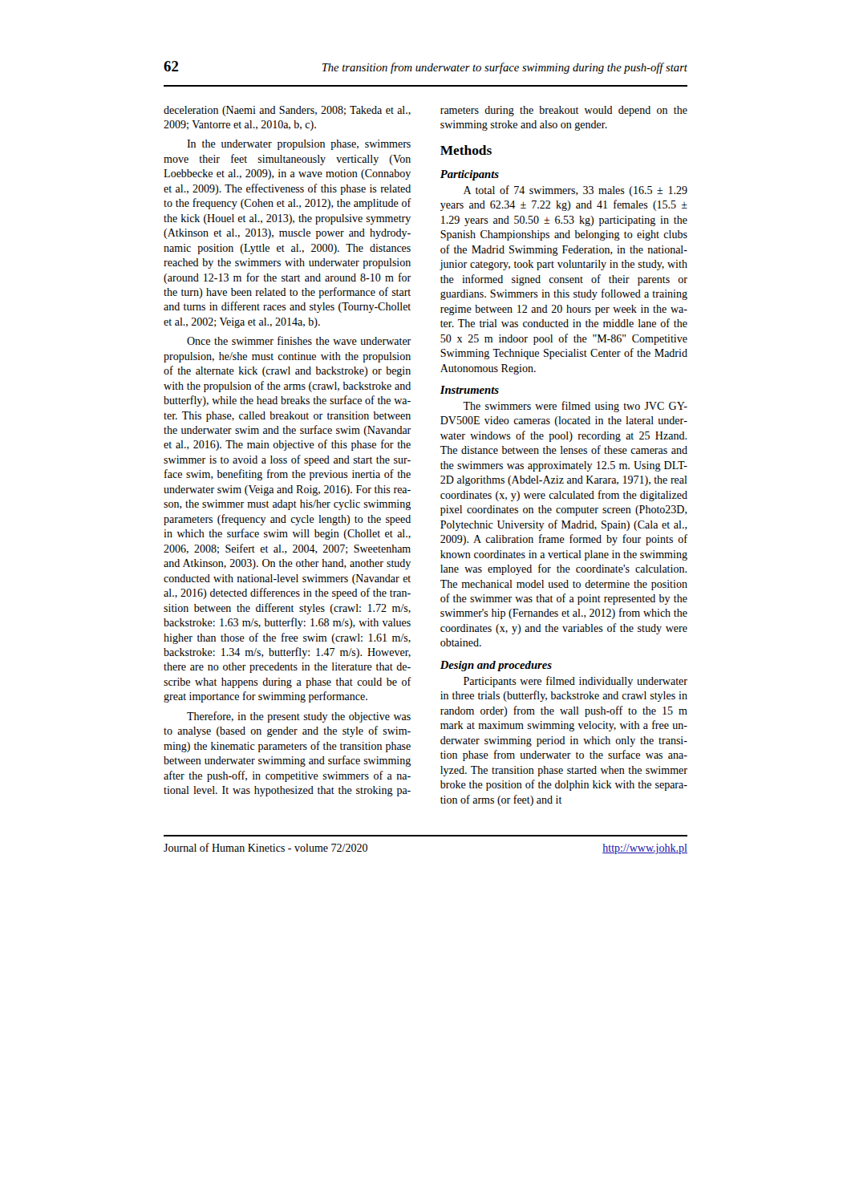62 The transition from underwater to surface swimming during the push-off start
deceleration (Naemi and Sanders, 2008; Takeda et al., 2009; Vantorre et al., 2010a, b, c).
In the underwater propulsion phase, swimmers move their feet simultaneously vertically (Von Loebbecke et al., 2009), in a wave motion (Connaboy et al., 2009). The effectiveness of this phase is related to the frequency (Cohen et al., 2012), the amplitude of the kick (Houel et al., 2013), the propulsive symmetry (Atkinson et al., 2013), muscle power and hydrodynamic position (Lyttle et al., 2000). The distances reached by the swimmers with underwater propulsion (around 12-13 m for the start and around 8-10 m for the turn) have been related to the performance of start and turns in different races and styles (Tourny-Chollet et al., 2002; Veiga et al., 2014a, b).
Once the swimmer finishes the wave underwater propulsion, he/she must continue with the propulsion of the alternate kick (crawl and backstroke) or begin with the propulsion of the arms (crawl, backstroke and butterfly), while the head breaks the surface of the water. This phase, called breakout or transition between the underwater swim and the surface swim (Navandar et al., 2016). The main objective of this phase for the swimmer is to avoid a loss of speed and start the surface swim, benefiting from the previous inertia of the underwater swim (Veiga and Roig, 2016). For this reason, the swimmer must adapt his/her cyclic swimming parameters (frequency and cycle length) to the speed in which the surface swim will begin (Chollet et al., 2006, 2008; Seifert et al., 2004, 2007; Sweetenham and Atkinson, 2003). On the other hand, another study conducted with national-level swimmers (Navandar et al., 2016) detected differences in the speed of the transition between the different styles (crawl: 1.72 m/s, backstroke: 1.63 m/s, butterfly: 1.68 m/s), with values higher than those of the free swim (crawl: 1.61 m/s, backstroke: 1.34 m/s, butterfly: 1.47 m/s). However, there are no other precedents in the literature that describe what happens during a phase that could be of great importance for swimming performance.
Therefore, in the present study the objective was to analyse (based on gender and the style of swimming) the kinematic parameters of the transition phase between underwater swimming and surface swimming after the push-off, in competitive swimmers of a national level. It was hypothesized that the stroking parameters during the breakout would depend on the swimming stroke and also on gender.
Methods
Participants
A total of 74 swimmers, 33 males (16.5 ± 1.29 years and 62.34 ± 7.22 kg) and 41 females (15.5 ± 1.29 years and 50.50 ± 6.53 kg) participating in the Spanish Championships and belonging to eight clubs of the Madrid Swimming Federation, in the national-junior category, took part voluntarily in the study, with the informed signed consent of their parents or guardians. Swimmers in this study followed a training regime between 12 and 20 hours per week in the water. The trial was conducted in the middle lane of the 50 x 25 m indoor pool of the "M-86" Competitive Swimming Technique Specialist Center of the Madrid Autonomous Region.
Instruments
The swimmers were filmed using two JVC GY-DV500E video cameras (located in the lateral underwater windows of the pool) recording at 25 Hzand. The distance between the lenses of these cameras and the swimmers was approximately 12.5 m. Using DLT-2D algorithms (Abdel-Aziz and Karara, 1971), the real coordinates (x, y) were calculated from the digitalized pixel coordinates on the computer screen (Photo23D, Polytechnic University of Madrid, Spain) (Cala et al., 2009). A calibration frame formed by four points of known coordinates in a vertical plane in the swimming lane was employed for the coordinate's calculation. The mechanical model used to determine the position of the swimmer was that of a point represented by the swimmer's hip (Fernandes et al., 2012) from which the coordinates (x, y) and the variables of the study were obtained.
Design and procedures
Participants were filmed individually underwater in three trials (butterfly, backstroke and crawl styles in random order) from the wall push-off to the 15 m mark at maximum swimming velocity, with a free underwater swimming period in which only the transition phase from underwater to the surface was analyzed. The transition phase started when the swimmer broke the position of the dolphin kick with the separation of arms (or feet) and it
Journal of Human Kinetics - volume 72/2020 http://www.johk.pl